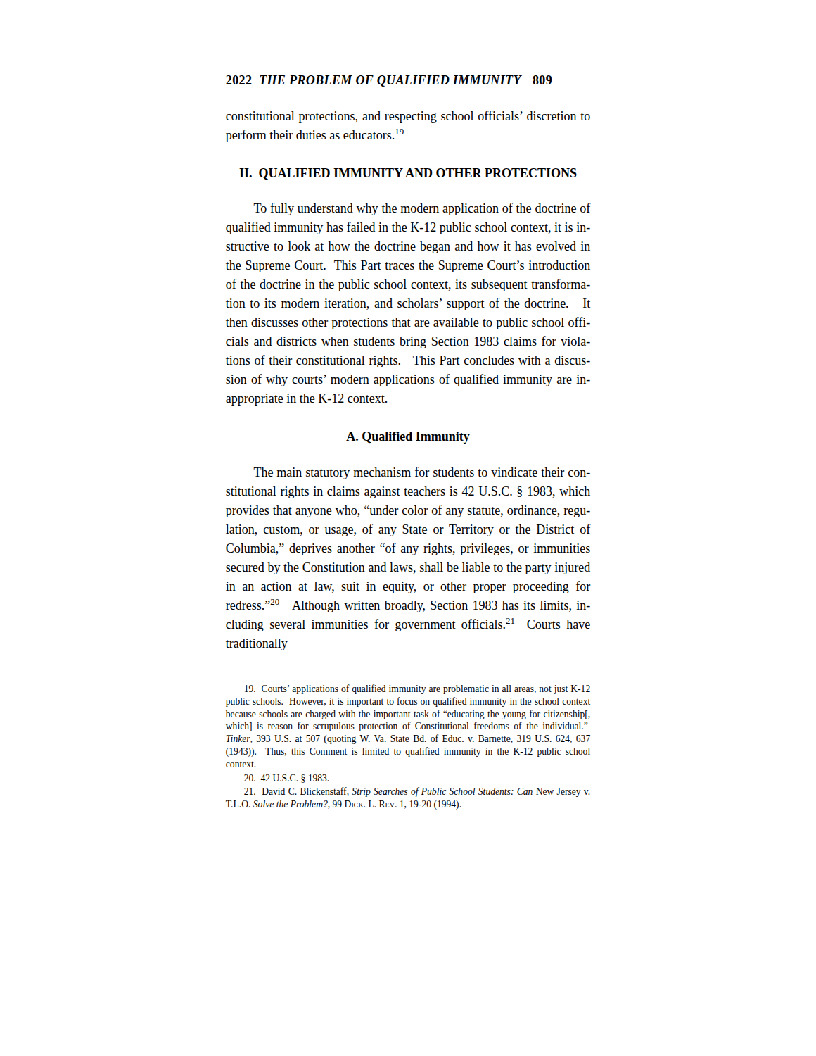2022 THE PROBLEM OF QUALIFIED IMMUNITY 809
constitutional protections, and respecting school officials’ discretion to perform their duties as educators.19
II. Qualified Immunity and Other Protections
To fully understand why the modern application of the doctrine of qualified immunity has failed in the K-12 public school context, it is instructive to look at how the doctrine began and how it has evolved in the Supreme Court. This Part traces the Supreme Court’s introduction of the doctrine in the public school context, its subsequent transformation to its modern iteration, and scholars’ support of the doctrine. It then discusses other protections that are available to public school officials and districts when students bring Section 1983 claims for violations of their constitutional rights. This Part concludes with a discussion of why courts’ modern applications of qualified immunity are inappropriate in the K-12 context.
A. Qualified Immunity
The main statutory mechanism for students to vindicate their constitutional rights in claims against teachers is 42 U.S.C. § 1983, which provides that anyone who, “under color of any statute, ordinance, regulation, custom, or usage, of any State or Territory or the District of Columbia,” deprives another “of any rights, privileges, or immunities secured by the Constitution and laws, shall be liable to the party injured in an action at law, suit in equity, or other proper proceeding for redress.”20 Although written broadly, Section 1983 has its limits, including several immunities for government officials.21 Courts have traditionally
19. Courts’ applications of qualified immunity are problematic in all areas, not just K-12 public schools. However, it is important to focus on qualified immunity in the school context because schools are charged with the important task of “educating the young for citizenship[, which] is reason for scrupulous protection of Constitutional freedoms of the individual.” Tinker, 393 U.S. at 507 (quoting W. Va. State Bd. of Educ. v. Barnette, 319 U.S. 624, 637 (1943)). Thus, this Comment is limited to qualified immunity in the K-12 public school context.
20. 42 U.S.C. § 1983.
21. David C. Blickenstaff, Strip Searches of Public School Students: Can New Jersey v. T.L.O. Solve the Problem?, 99 Dick. L. Rev. 1, 19-20 (1994).